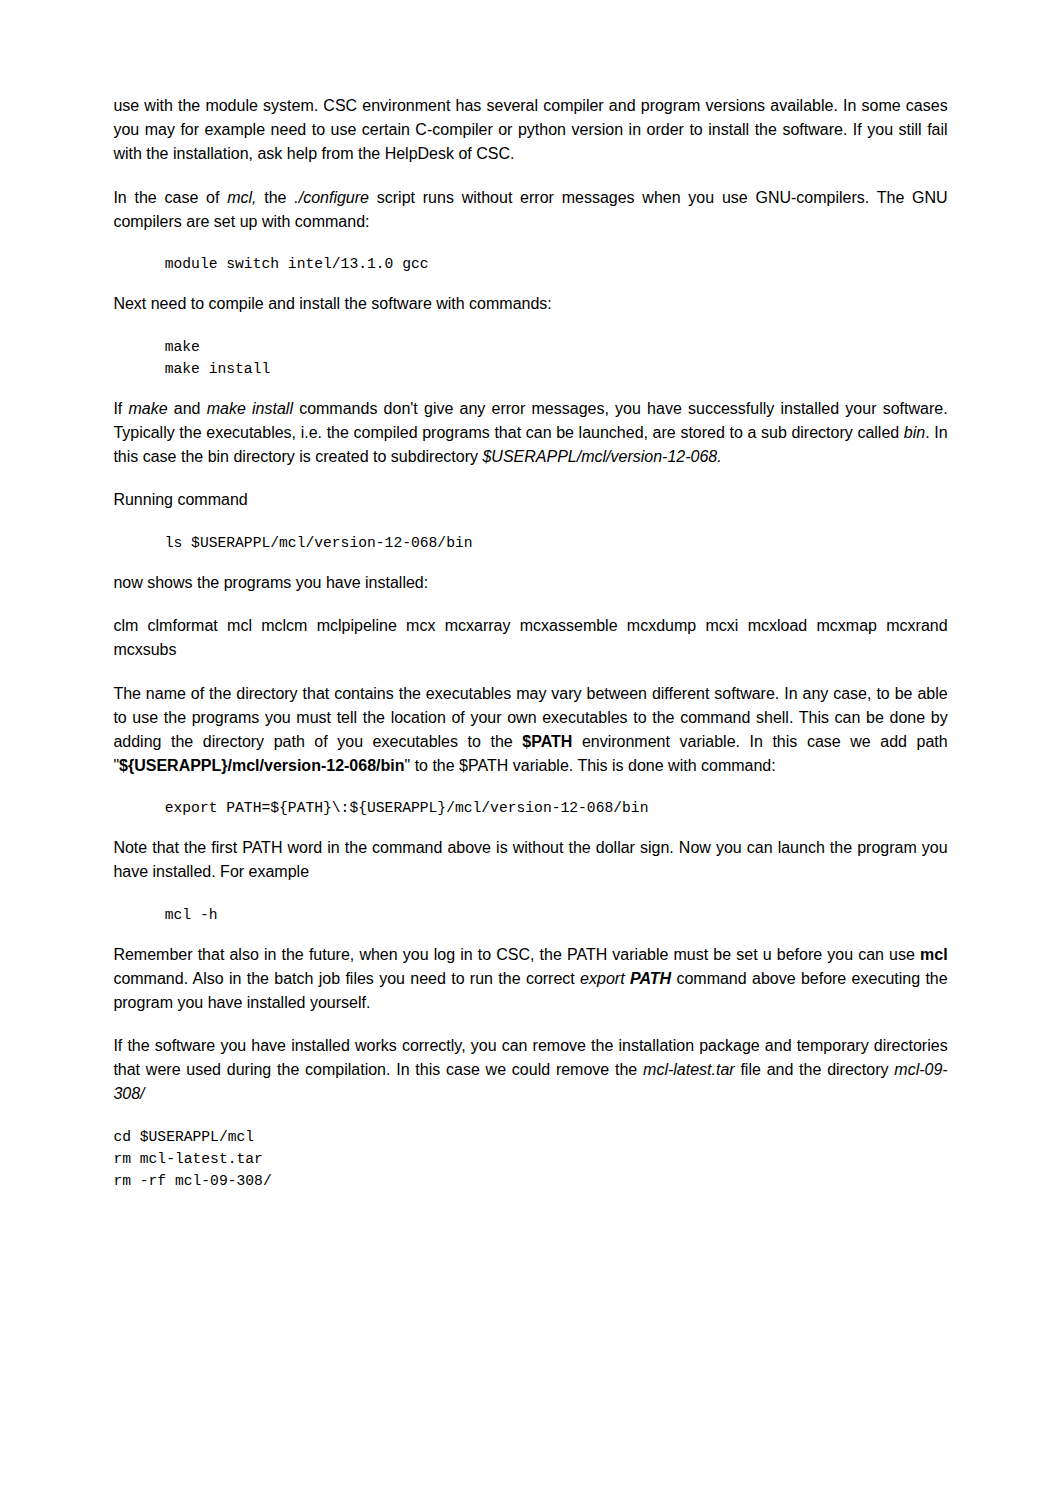use with the module system. CSC environment has several compiler and program versions available. In some cases you may for example need to use certain C-compiler or python version in order to install the software. If you still fail with the installation, ask help from the HelpDesk of CSC.
In the case of mcl, the ./configure script runs without error messages when you use GNU-compilers. The GNU compilers are set up with command:
module switch intel/13.1.0 gcc
Next need to compile and install the software with commands:
make
make install
If make and make install commands don't give any error messages, you have successfully installed your software. Typically the executables, i.e. the compiled programs that can be launched, are stored to a sub directory called bin. In this case the bin directory is created to subdirectory $USERAPPL/mcl/version-12-068.
Running command
ls $USERAPPL/mcl/version-12-068/bin
now shows the programs you have installed:
clm clmformat mcl mclcm mclpipeline mcx mcxarray mcxassemble mcxdump mcxi mcxload mcxmap mcxrand mcxsubs
The name of the directory that contains the executables may vary between different software. In any case, to be able to use the programs you must tell the location of your own executables to the command shell. This can be done by adding the directory path of you executables to the $PATH environment variable. In this case we add path "${USERAPPL}/mcl/version-12-068/bin" to the $PATH variable. This is done with command:
export PATH=${PATH}\:${USERAPPL}/mcl/version-12-068/bin
Note that the first PATH word in the command above is without the dollar sign. Now you can launch the program you have installed. For example
mcl -h
Remember that also in the future, when you log in to CSC, the PATH variable must be set u before you can use mcl command. Also in the batch job files you need to run the correct export PATH command above before executing the program you have installed yourself.
If the software you have installed works correctly, you can remove the installation package and temporary directories that were used during the compilation. In this case we could remove the mcl-latest.tar file and the directory mcl-09-308/
cd $USERAPPL/mcl
rm mcl-latest.tar
rm -rf mcl-09-308/